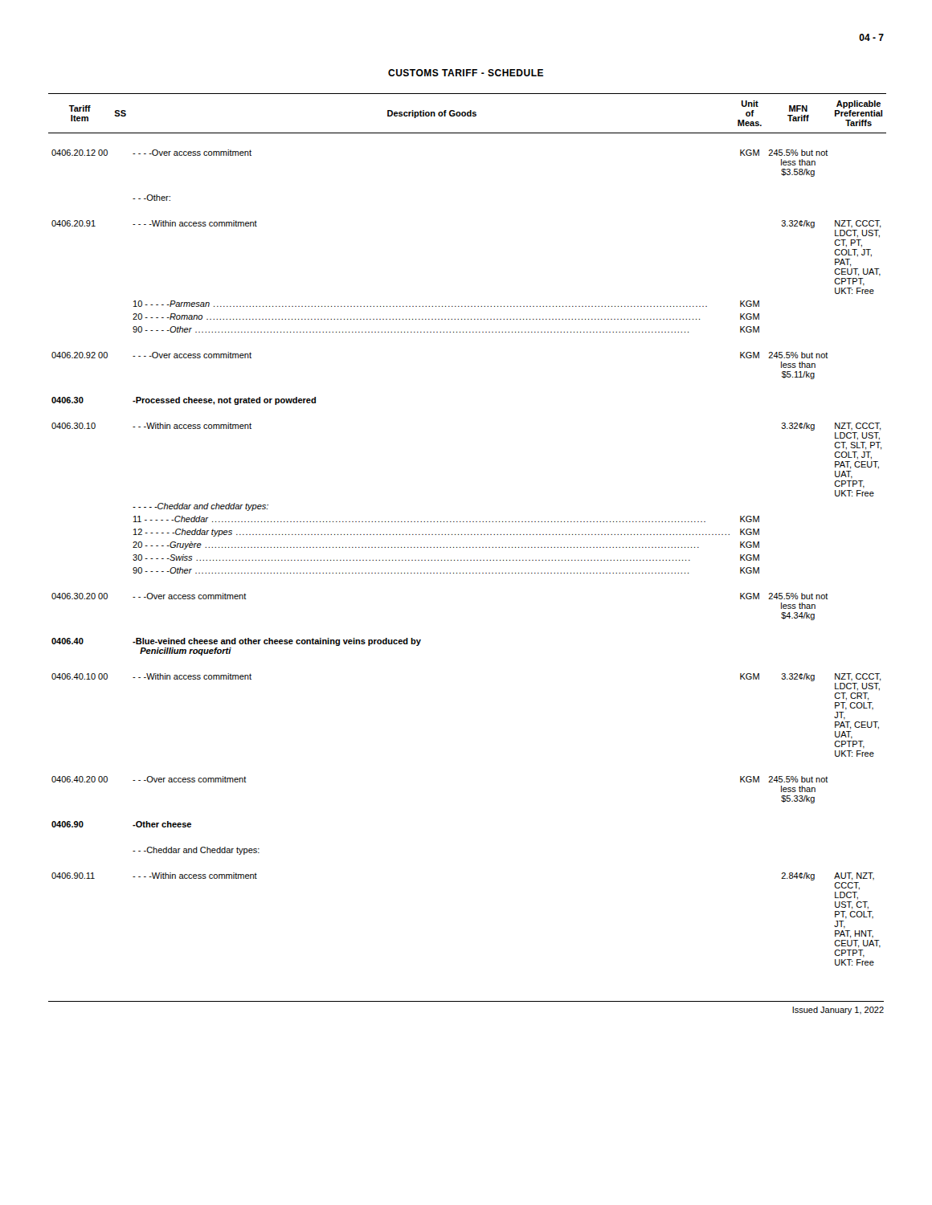04 - 7
CUSTOMS TARIFF - SCHEDULE
| Tariff Item | SS | Description of Goods | Unit of Meas. | MFN Tariff | Applicable Preferential Tariffs |
| --- | --- | --- | --- | --- | --- |
| 0406.20.12 00 | | - - - -Over access commitment | KGM | 245.5% but not less than $3.58/kg | |
| | | - - -Other: | | | |
| 0406.20.91 | | - - - -Within access commitment | | 3.32¢/kg | NZT, CCCT, LDCT, UST, CT, PT, COLT, JT, PAT, CEUT, UAT, CPTPT, UKT: Free |
| | | 10 - - - - - Parmesan | KGM | | |
| | | 20 - - - - - Romano | KGM | | |
| | | 90 - - - - - Other | KGM | | |
| 0406.20.92 00 | | - - - -Over access commitment | KGM | 245.5% but not less than $5.11/kg | |
| 0406.30 | | -Processed cheese, not grated or powdered | | | |
| 0406.30.10 | | - - -Within access commitment | | 3.32¢/kg | NZT, CCCT, LDCT, UST, CT, SLT, PT, COLT, JT, PAT, CEUT, UAT, CPTPT, UKT: Free |
| | | - - - - -Cheddar and cheddar types: | | | |
| | | 11 - - - - - - Cheddar | KGM | | |
| | | 12 - - - - - - Cheddar types | KGM | | |
| | | 20 - - - - - Gruyère | KGM | | |
| | | 30 - - - - - Swiss | KGM | | |
| | | 90 - - - - - Other | KGM | | |
| 0406.30.20 00 | | - - -Over access commitment | KGM | 245.5% but not less than $4.34/kg | |
| 0406.40 | | -Blue-veined cheese and other cheese containing veins produced by Penicillium roqueforti | | | |
| 0406.40.10 00 | | - - -Within access commitment | KGM | 3.32¢/kg | NZT, CCCT, LDCT, UST, CT, CRT, PT, COLT, JT, PAT, CEUT, UAT, CPTPT, UKT: Free |
| 0406.40.20 00 | | - - -Over access commitment | KGM | 245.5% but not less than $5.33/kg | |
| 0406.90 | | -Other cheese | | | |
| | | - - -Cheddar and Cheddar types: | | | |
| 0406.90.11 | | - - - -Within access commitment | | 2.84¢/kg | AUT, NZT, CCCT, LDCT, UST, CT, PT, COLT, JT, PAT, HNT, CEUT, UAT, CPTPT, UKT: Free |
Issued January 1, 2022